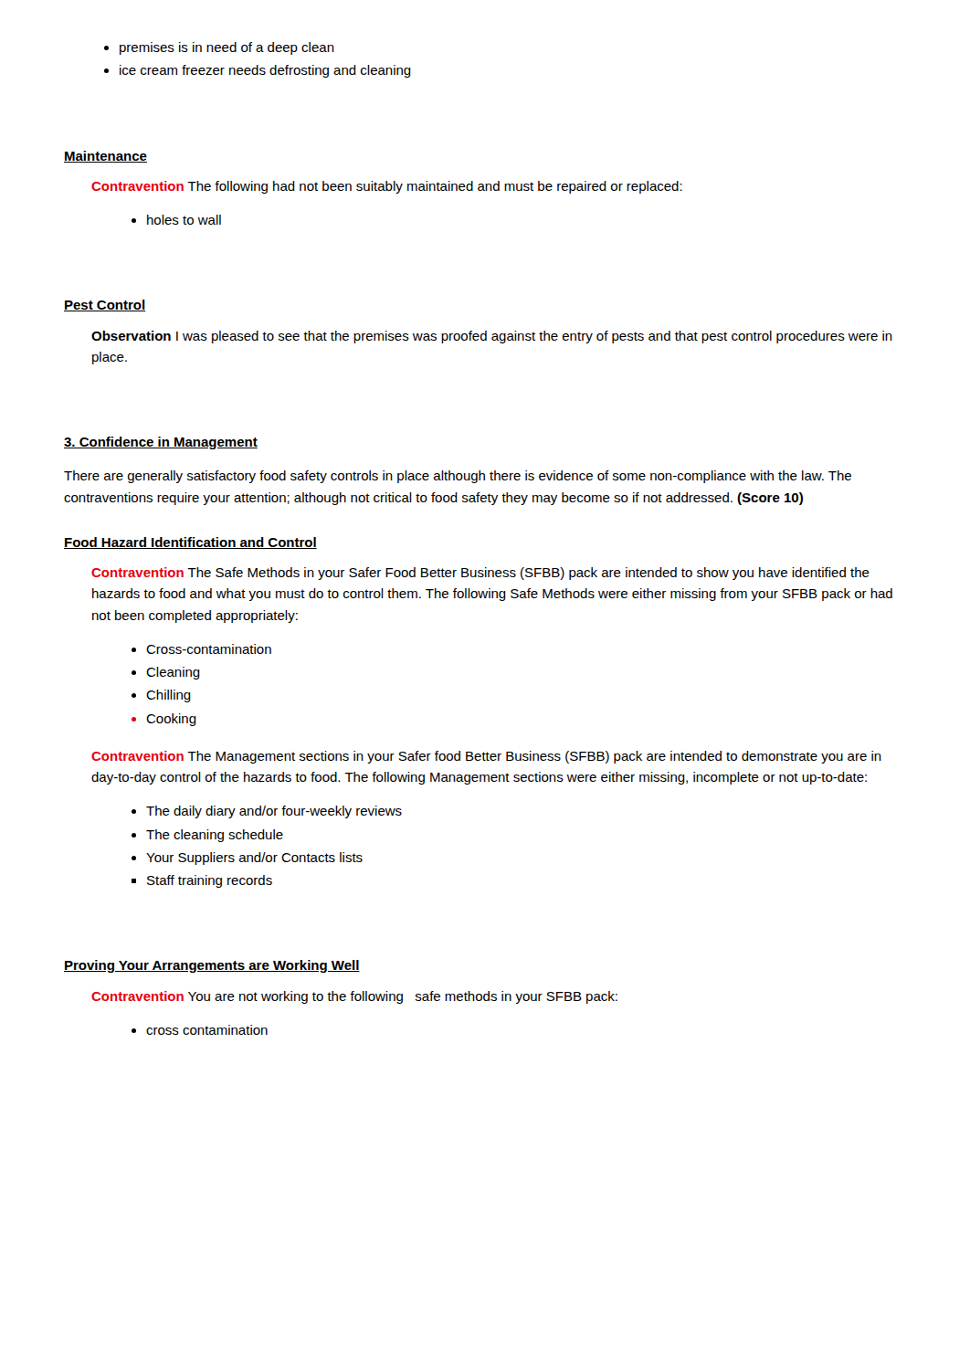premises is in need of a deep clean
ice cream freezer needs defrosting and cleaning
Maintenance
Contravention The following had not been suitably maintained and must be repaired or replaced:
holes to wall
Pest Control
Observation I was pleased to see that the premises was proofed against the entry of pests and that pest control procedures were in place.
3. Confidence in Management
There are generally satisfactory food safety controls in place although there is evidence of some non-compliance with the law. The contraventions require your attention; although not critical to food safety they may become so if not addressed. (Score 10)
Food Hazard Identification and Control
Contravention The Safe Methods in your Safer Food Better Business (SFBB) pack are intended to show you have identified the hazards to food and what you must do to control them. The following Safe Methods were either missing from your SFBB pack or had not been completed appropriately:
Cross-contamination
Cleaning
Chilling
Cooking
Contravention The Management sections in your Safer food Better Business (SFBB) pack are intended to demonstrate you are in day-to-day control of the hazards to food. The following Management sections were either missing, incomplete or not up-to-date:
The daily diary and/or four-weekly reviews
The cleaning schedule
Your Suppliers and/or Contacts lists
Staff training records
Proving Your Arrangements are Working Well
Contravention You are not working to the following safe methods in your SFBB pack:
cross contamination